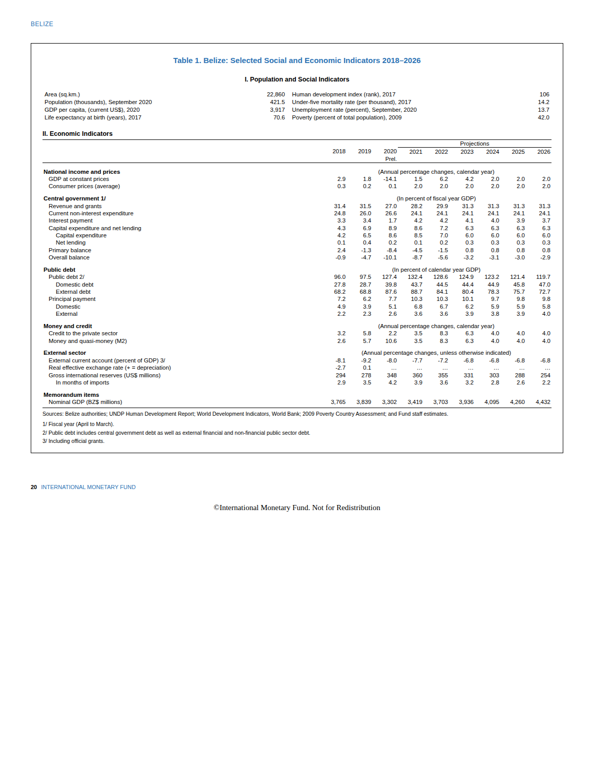BELIZE
Table 1. Belize: Selected Social and Economic Indicators 2018–2026
I. Population and Social Indicators
| Area (sq.km.) | 22,860 | Human development index (rank), 2017 | 106 |
| Population (thousands), September 2020 | 421.5 | Under-five mortality rate (per thousand), 2017 | 14.2 |
| GDP per capita, (current US$), 2020 | 3,917 | Unemployment rate (percent), September, 2020 | 13.7 |
| Life expectancy at birth (years), 2017 | 70.6 | Poverty (percent of total population), 2009 | 42.0 |
II. Economic Indicators
| | | Projections |
| | 2018 | 2019 | 2020 | 2021 | 2022 | 2023 | 2024 | 2025 | 2026 |
| | | | Prel. | | | | | | |
| National income and prices | (Annual percentage changes, calendar year) |
| GDP at constant prices | 2.9 | 1.8 | -14.1 | 1.5 | 6.2 | 4.2 | 2.0 | 2.0 | 2.0 |
| Consumer prices (average) | 0.3 | 0.2 | 0.1 | 2.0 | 2.0 | 2.0 | 2.0 | 2.0 | 2.0 |
| Central government 1/ | (In percent of fiscal year GDP) |
| Revenue and grants | 31.4 | 31.5 | 27.0 | 28.2 | 29.9 | 31.3 | 31.3 | 31.3 | 31.3 |
| Current non-interest expenditure | 24.8 | 26.0 | 26.6 | 24.1 | 24.1 | 24.1 | 24.1 | 24.1 | 24.1 |
| Interest payment | 3.3 | 3.4 | 1.7 | 4.2 | 4.2 | 4.1 | 4.0 | 3.9 | 3.7 |
| Capital expenditure and net lending | 4.3 | 6.9 | 8.9 | 8.6 | 7.2 | 6.3 | 6.3 | 6.3 | 6.3 |
| Capital expenditure | 4.2 | 6.5 | 8.6 | 8.5 | 7.0 | 6.0 | 6.0 | 6.0 | 6.0 |
| Net lending | 0.1 | 0.4 | 0.2 | 0.1 | 0.2 | 0.3 | 0.3 | 0.3 | 0.3 |
| Primary balance | 2.4 | -1.3 | -8.4 | -4.5 | -1.5 | 0.8 | 0.8 | 0.8 | 0.8 |
| Overall balance | -0.9 | -4.7 | -10.1 | -8.7 | -5.6 | -3.2 | -3.1 | -3.0 | -2.9 |
| Public debt | (In percent of calendar year GDP) |
| Public debt 2/ | 96.0 | 97.5 | 127.4 | 132.4 | 128.6 | 124.9 | 123.2 | 121.4 | 119.7 |
| Domestic debt | 27.8 | 28.7 | 39.8 | 43.7 | 44.5 | 44.4 | 44.9 | 45.8 | 47.0 |
| External debt | 68.2 | 68.8 | 87.6 | 88.7 | 84.1 | 80.4 | 78.3 | 75.7 | 72.7 |
| Principal payment | 7.2 | 6.2 | 7.7 | 10.3 | 10.3 | 10.1 | 9.7 | 9.8 | 9.8 |
| Domestic | 4.9 | 3.9 | 5.1 | 6.8 | 6.7 | 6.2 | 5.9 | 5.9 | 5.8 |
| External | 2.2 | 2.3 | 2.6 | 3.6 | 3.6 | 3.9 | 3.8 | 3.9 | 4.0 |
| Money and credit | (Annual percentage changes, calendar year) |
| Credit to the private sector | 3.2 | 5.8 | 2.2 | 3.5 | 8.3 | 6.3 | 4.0 | 4.0 | 4.0 |
| Money and quasi-money (M2) | 2.6 | 5.7 | 10.6 | 3.5 | 8.3 | 6.3 | 4.0 | 4.0 | 4.0 |
| External sector | (Annual percentage changes, unless otherwise indicated) |
| External current account (percent of GDP) 3/ | -8.1 | -9.2 | -8.0 | -7.7 | -7.2 | -6.8 | -6.8 | -6.8 | -6.8 |
| Real effective exchange rate (+ = depreciation) | -2.7 | 0.1 | … | … | … | … | … | … | … |
| Gross international reserves (US$ millions) | 294 | 278 | 348 | 360 | 355 | 331 | 303 | 288 | 254 |
| In months of imports | 2.9 | 3.5 | 4.2 | 3.9 | 3.6 | 3.2 | 2.8 | 2.6 | 2.2 |
| Memorandum items | |
| Nominal GDP (BZ$ millions) | 3,765 | 3,839 | 3,302 | 3,419 | 3,703 | 3,936 | 4,095 | 4,260 | 4,432 |
Sources: Belize authorities; UNDP Human Development Report; World Development Indicators, World Bank; 2009 Poverty Country Assessment; and Fund staff estimates.
1/ Fiscal year (April to March).
2/ Public debt includes central government debt as well as external financial and non-financial public sector debt.
3/ Including official grants.
20 INTERNATIONAL MONETARY FUND
©International Monetary Fund. Not for Redistribution